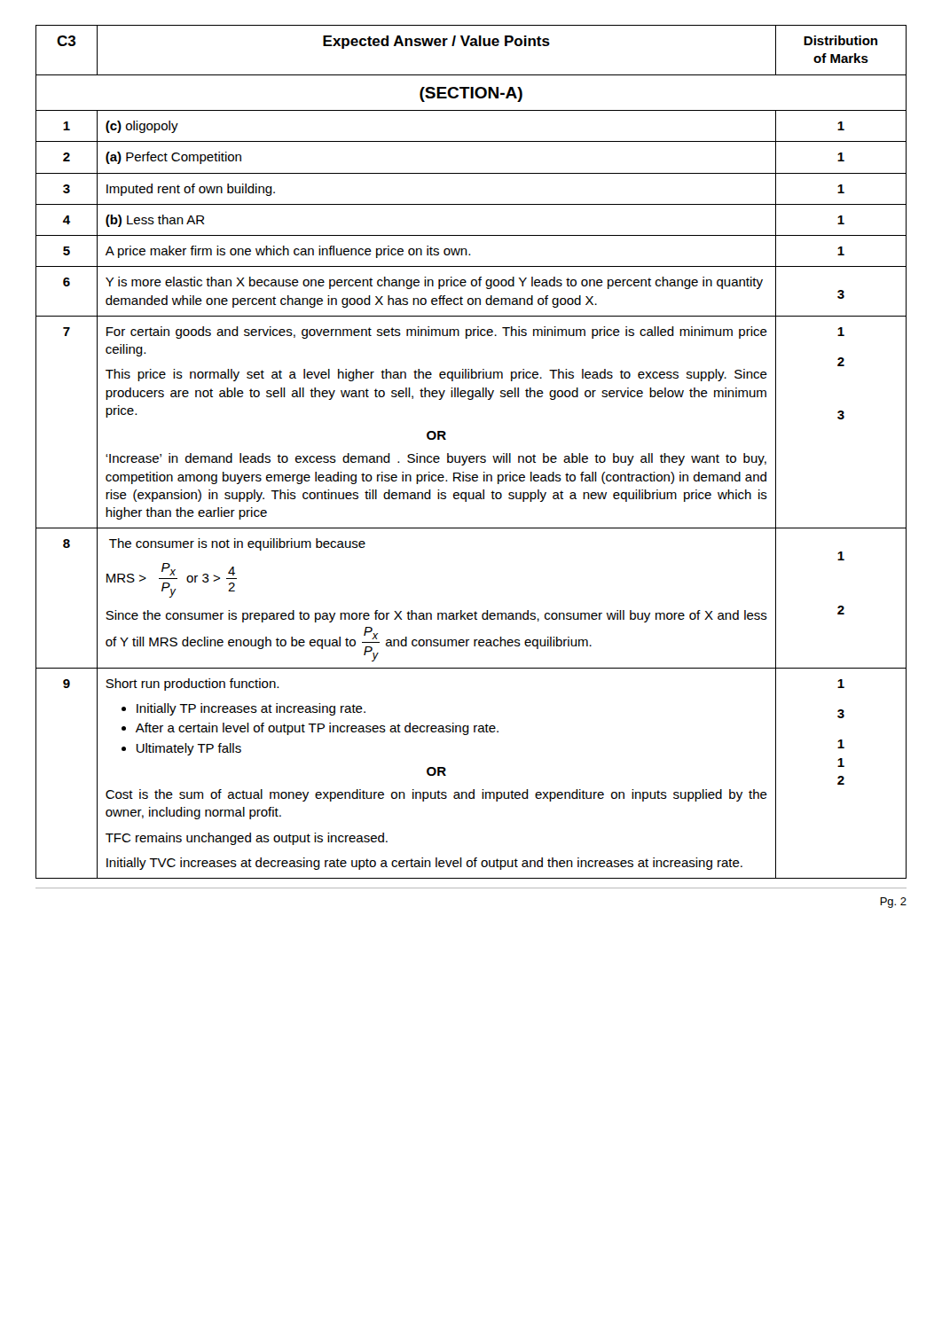| C3 | Expected Answer / Value Points | Distribution of Marks |
| (SECTION-A) |
| 1 | (c) oligopoly | 1 |
| 2 | (a) Perfect Competition | 1 |
| 3 | Imputed rent of own building. | 1 |
| 4 | (b) Less than AR | 1 |
| 5 | A price maker firm is one which can influence price on its own. | 1 |
| 6 | Y is more elastic than X because one percent change in price of good Y leads to one percent change in quantity demanded while one percent change in good X has no effect on demand of good X. | 3 |
| 7 | For certain goods and services, government sets minimum price. This minimum price is called minimum price ceiling. This price is normally set at a level higher than the equilibrium price. This leads to excess supply. Since producers are not able to sell all they want to sell, they illegally sell the good or service below the minimum price. OR ‘Increase’ in demand leads to excess demand . Since buyers will not be able to buy all they want to buy, competition among buyers emerge leading to rise in price. Rise in price leads to fall (contraction) in demand and rise (expansion) in supply. This continues till demand is equal to supply at a new equilibrium price which is higher than the earlier price | 1 2 3 |
| 8 | The consumer is not in equilibrium because MRS > P x P y or 3 > 4 2 Since the consumer is prepared to pay more for X than market demands, consumer will buy more of X and less of Y till MRS decline enough to be equal to P x P y and consumer reaches equilibrium. | 1 2 |
| 9 | Short run production function. Initially TP increases at increasing rate. After a certain level of output TP increases at decreasing rate. Ultimately TP falls OR Cost is the sum of actual money expenditure on inputs and imputed expenditure on inputs supplied by the owner, including normal profit. TFC remains unchanged as output is increased. Initially TVC increases at decreasing rate upto a certain level of output and then increases at increasing rate. | 1 3 1 1 2 |
Pg. 2